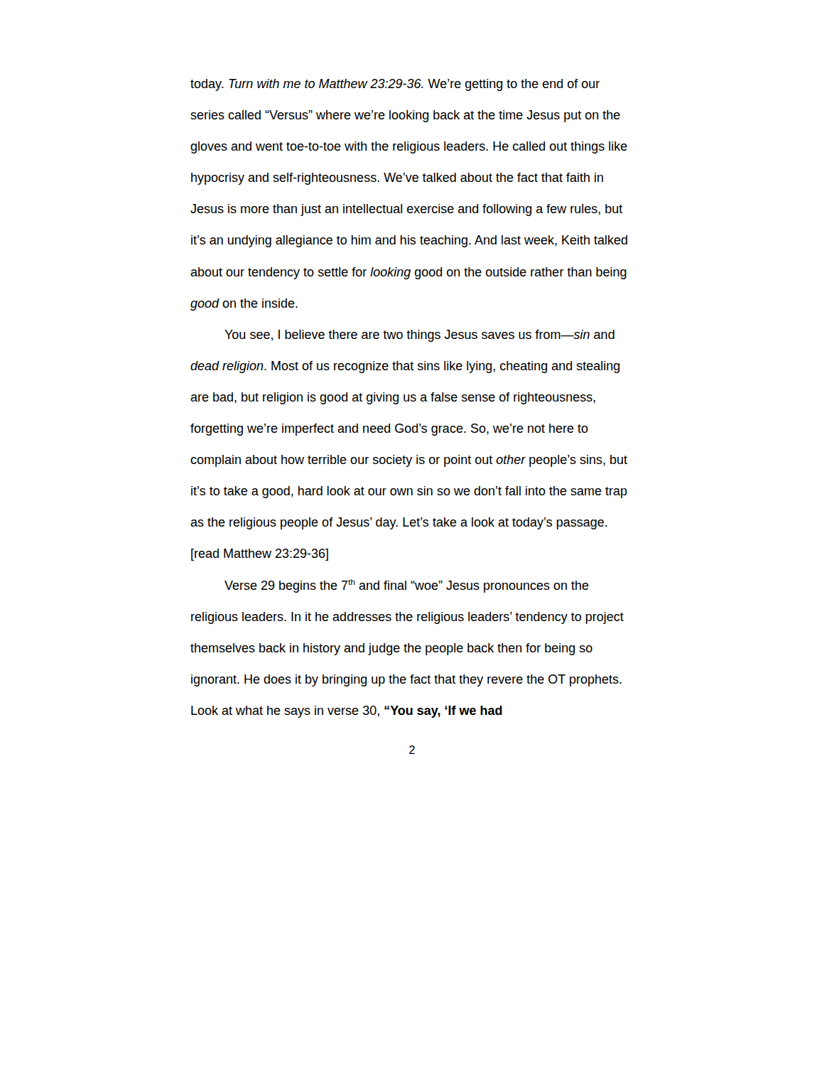today. Turn with me to Matthew 23:29-36. We’re getting to the end of our series called “Versus” where we’re looking back at the time Jesus put on the gloves and went toe-to-toe with the religious leaders. He called out things like hypocrisy and self-righteousness. We’ve talked about the fact that faith in Jesus is more than just an intellectual exercise and following a few rules, but it’s an undying allegiance to him and his teaching. And last week, Keith talked about our tendency to settle for looking good on the outside rather than being good on the inside.
You see, I believe there are two things Jesus saves us from—sin and dead religion. Most of us recognize that sins like lying, cheating and stealing are bad, but religion is good at giving us a false sense of righteousness, forgetting we’re imperfect and need God’s grace. So, we’re not here to complain about how terrible our society is or point out other people’s sins, but it’s to take a good, hard look at our own sin so we don’t fall into the same trap as the religious people of Jesus’ day. Let’s take a look at today’s passage. [read Matthew 23:29-36]
Verse 29 begins the 7th and final “woe” Jesus pronounces on the religious leaders. In it he addresses the religious leaders’ tendency to project themselves back in history and judge the people back then for being so ignorant. He does it by bringing up the fact that they revere the OT prophets. Look at what he says in verse 30, “You say, ‘If we had
2